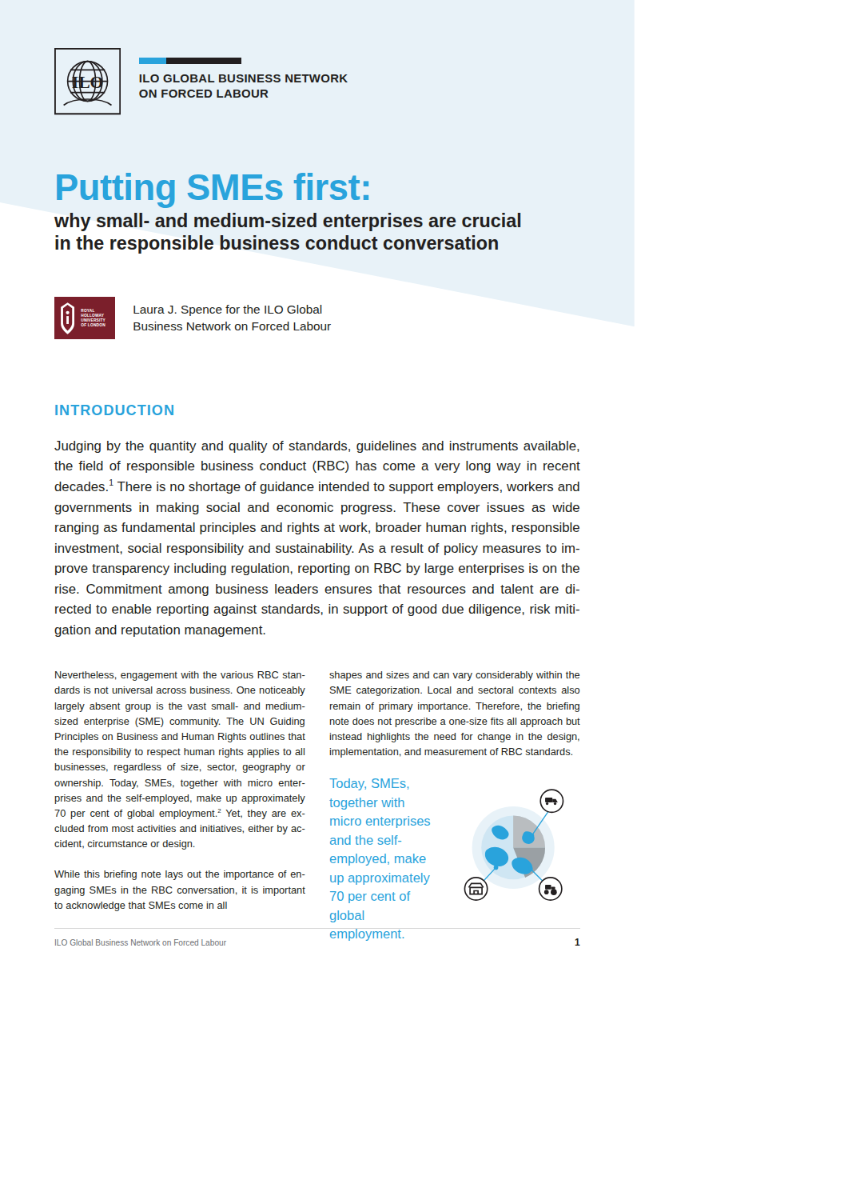ILO
ILO Global Business Network
on Forced Labour
Putting SMEs first:
why small- and medium-sized enterprises are crucial in the responsible business conduct conversation
Royal
Holloway
University
of London
Laura J. Spence for the ILO Global
Business Network on Forced Labour
Introduction
Judging by the quantity and quality of standards, guidelines and instruments available, the field of responsible business conduct (RBC) has come a very long way in recent decades.1 There is no shortage of guidance intended to support employers, workers and governments in making social and economic progress. These cover issues as wide ranging as fundamental principles and rights at work, broader human rights, responsible investment, social responsibility and sustainability. As a result of policy measures to improve transparency including regulation, reporting on RBC by large enterprises is on the rise. Commitment among business leaders ensures that resources and talent are directed to enable reporting against standards, in support of good due diligence, risk mitigation and reputation management.
Nevertheless, engagement with the various RBC standards is not universal across business. One noticeably largely absent group is the vast small- and medium-sized enterprise (SME) community. The UN Guiding Principles on Business and Human Rights outlines that the responsibility to respect human rights applies to all businesses, regardless of size, sector, geography or ownership. Today, SMEs, together with micro enterprises and the self-employed, make up approximately 70 per cent of global employment.2 Yet, they are excluded from most activities and initiatives, either by accident, circumstance or design.
While this briefing note lays out the importance of engaging SMEs in the RBC conversation, it is important to acknowledge that SMEs come in all
shapes and sizes and can vary considerably within the SME categorization. Local and sectoral contexts also remain of primary importance. Therefore, the briefing note does not prescribe a one-size fits all approach but instead highlights the need for change in the design, implementation, and measurement of RBC standards.
Today, SMEs, together with micro enterprises and the self-employed, make up approximately 70 per cent of global employment.
ILO Global Business Network on Forced Labour 1